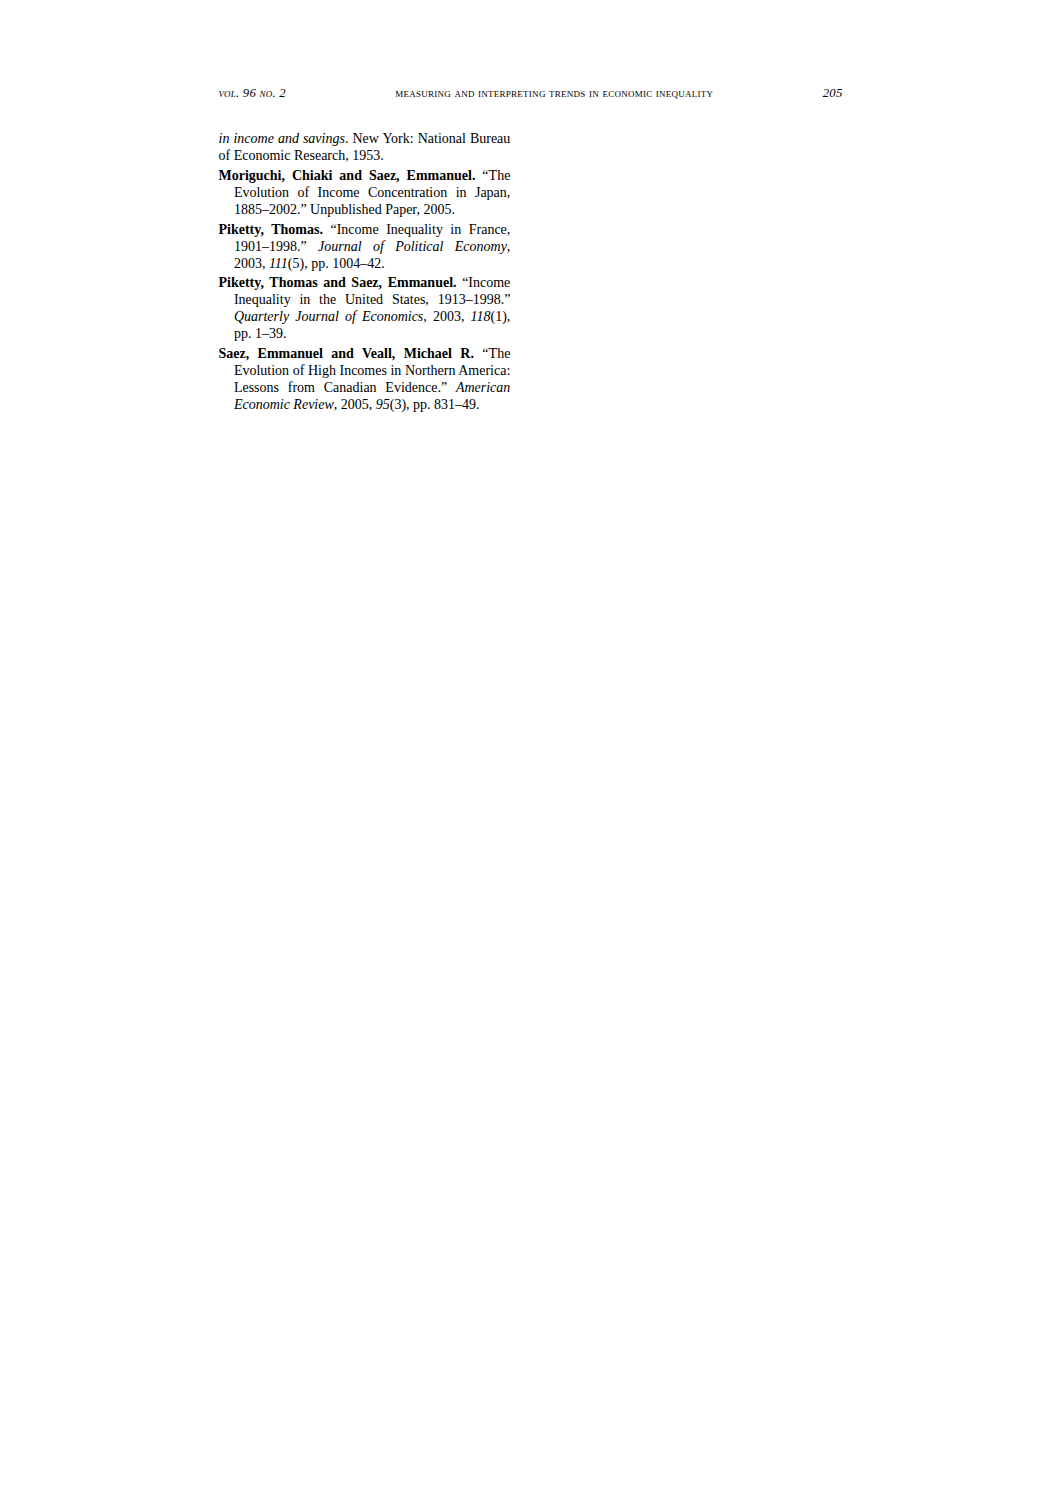VOL. 96 NO. 2 Measuring and Interpreting Trends in Economic Inequality 205
in income and savings. New York: National Bureau of Economic Research, 1953.
Moriguchi, Chiaki and Saez, Emmanuel. “The Evolution of Income Concentration in Japan, 1885–2002.” Unpublished Paper, 2005.
Piketty, Thomas. “Income Inequality in France, 1901–1998.” Journal of Political Economy, 2003, 111(5), pp. 1004–42.
Piketty, Thomas and Saez, Emmanuel. “Income Inequality in the United States, 1913–1998.” Quarterly Journal of Economics, 2003, 118(1), pp. 1–39.
Saez, Emmanuel and Veall, Michael R. “The Evolution of High Incomes in Northern America: Lessons from Canadian Evidence.” American Economic Review, 2005, 95(3), pp. 831–49.